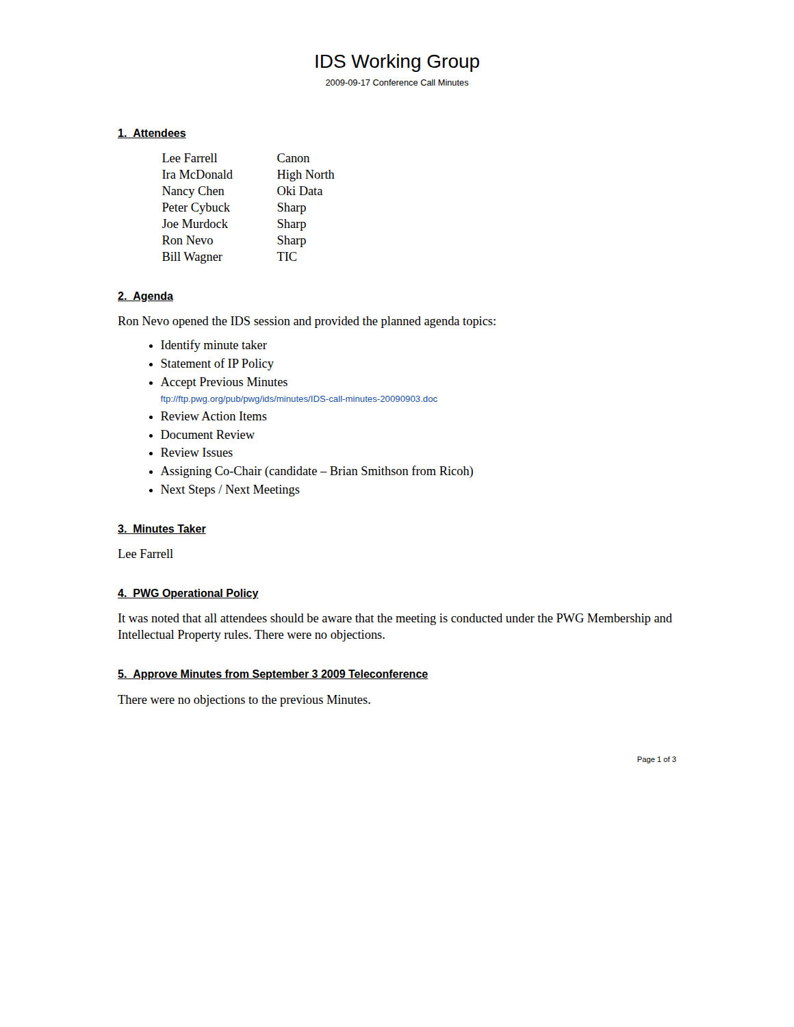IDS Working Group
2009-09-17 Conference Call Minutes
1. Attendees
| Lee Farrell | Canon |
| Ira McDonald | High North |
| Nancy Chen | Oki Data |
| Peter Cybuck | Sharp |
| Joe Murdock | Sharp |
| Ron Nevo | Sharp |
| Bill Wagner | TIC |
2. Agenda
Ron Nevo opened the IDS session and provided the planned agenda topics:
Identify minute taker
Statement of IP Policy
Accept Previous Minutes
ftp://ftp.pwg.org/pub/pwg/ids/minutes/IDS-call-minutes-20090903.doc
Review Action Items
Document Review
Review Issues
Assigning Co-Chair (candidate – Brian Smithson from Ricoh)
Next Steps / Next Meetings
3. Minutes Taker
Lee Farrell
4. PWG Operational Policy
It was noted that all attendees should be aware that the meeting is conducted under the PWG Membership and Intellectual Property rules. There were no objections.
5. Approve Minutes from September 3 2009 Teleconference
There were no objections to the previous Minutes.
Page 1 of 3